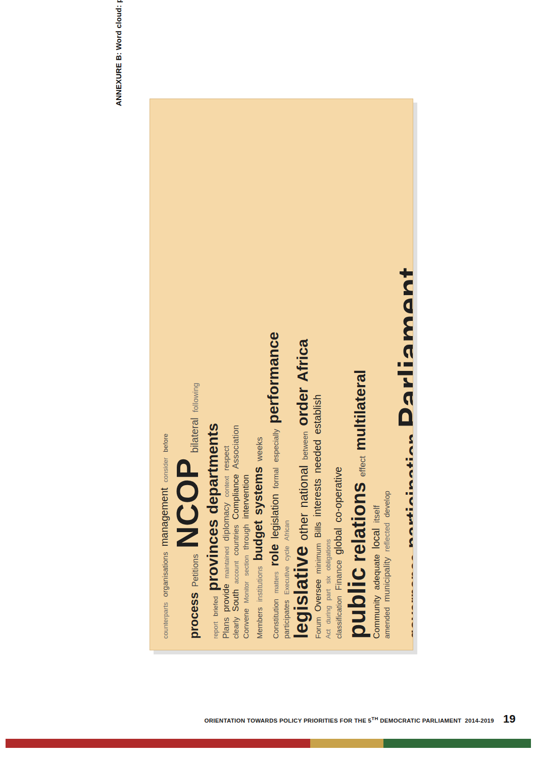ANNEXURE B: Word cloud: planning session National Council of Provinces
counterparts organisations management consider before
process Petitions NCOP bilateral following
report briefed provinces departments
Plans provide maintained diplomacy context respect
clearly South account countries Compliance Association
Convene Monitor section through intervention
Members institutions budget systems weeks
Constitution matters role legislation formal especially performance
participates Executive cycle African
legislative other national between order Africa
Forum Oversee minimum Bills interests needed establish
Act during part six obligations
classification Finance global co-operative
public relations effect multilateral
Community adequate local itself
amended municipality reflected develop
governance participation Parliament
general engagements
Annual municipal committees strategic
oversight COMMISSION Parliament's Development extent
Orientation towards policy priorities for the 5th Democratic Parliament 2014-2019
19